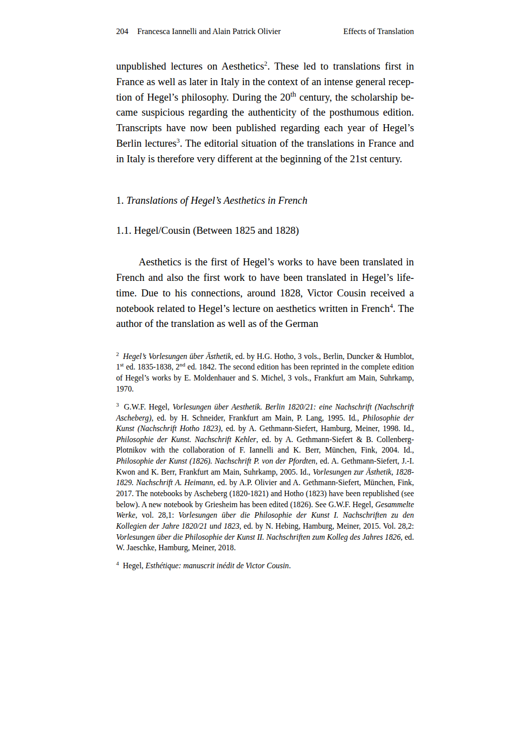204 Francesca Iannelli and Alain Patrick Olivier Effects of Translation
unpublished lectures on Aesthetics2. These led to translations first in France as well as later in Italy in the context of an intense general reception of Hegel’s philosophy. During the 20th century, the scholarship became suspicious regarding the authenticity of the posthumous edition. Transcripts have now been published regarding each year of Hegel’s Berlin lectures3. The editorial situation of the translations in France and in Italy is therefore very different at the beginning of the 21st century.
1. Translations of Hegel’s Aesthetics in French
1.1. Hegel/Cousin (Between 1825 and 1828)
Aesthetics is the first of Hegel’s works to have been translated in French and also the first work to have been translated in Hegel’s lifetime. Due to his connections, around 1828, Victor Cousin received a notebook related to Hegel’s lecture on aesthetics written in French4. The author of the translation as well as of the German
2 Hegel’s Vorlesungen über Ästhetik, ed. by H.G. Hotho, 3 vols., Berlin, Duncker & Humblot, 1st ed. 1835-1838, 2nd ed. 1842. The second edition has been reprinted in the complete edition of Hegel’s works by E. Moldenhauer and S. Michel, 3 vols., Frankfurt am Main, Suhrkamp, 1970.
3 G.W.F. Hegel, Vorlesungen über Aesthetik. Berlin 1820/21: eine Nachschrift (Nachschrift Ascheberg), ed. by H. Schneider, Frankfurt am Main, P. Lang, 1995. Id., Philosophie der Kunst (Nachschrift Hotho 1823), ed. by A. Gethmann-Siefert, Hamburg, Meiner, 1998. Id., Philosophie der Kunst. Nachschrift Kehler, ed. by A. Gethmann-Siefert & B. Collenberg-Plotnikov with the collaboration of F. Iannelli and K. Berr, München, Fink, 2004. Id., Philosophie der Kunst (1826). Nachschrift P. von der Pfordten, ed. A. Gethmann-Siefert, J.-I. Kwon and K. Berr, Frankfurt am Main, Suhrkamp, 2005. Id., Vorlesungen zur Ästhetik, 1828-1829. Nachschrift A. Heimann, ed. by A.P. Olivier and A. Gethmann-Siefert, München, Fink, 2017. The notebooks by Ascheberg (1820-1821) and Hotho (1823) have been republished (see below). A new notebook by Griesheim has been edited (1826). See G.W.F. Hegel, Gesammelte Werke, vol. 28,1: Vorlesungen über die Philosophie der Kunst I. Nachschriften zu den Kollegien der Jahre 1820/21 und 1823, ed. by N. Hebing, Hamburg, Meiner, 2015. Vol. 28,2: Vorlesungen über die Philosophie der Kunst II. Nachschriften zum Kolleg des Jahres 1826, ed. W. Jaeschke, Hamburg, Meiner, 2018.
4 Hegel, Esthétique: manuscrit inédit de Victor Cousin.